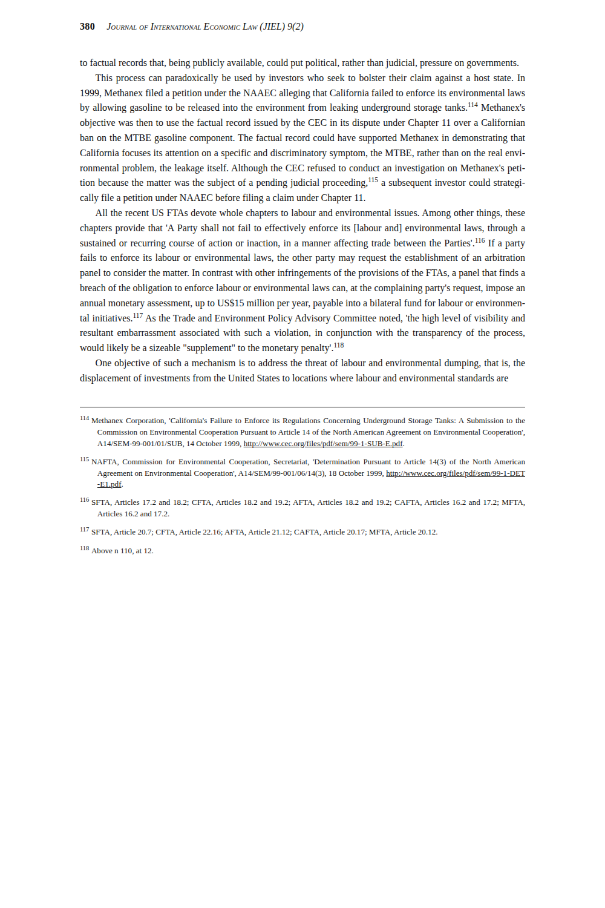380 Journal of International Economic Law (JIEL) 9(2)
to factual records that, being publicly available, could put political, rather than judicial, pressure on governments.
This process can paradoxically be used by investors who seek to bolster their claim against a host state. In 1999, Methanex filed a petition under the NAAEC alleging that California failed to enforce its environmental laws by allowing gasoline to be released into the environment from leaking underground storage tanks.114 Methanex's objective was then to use the factual record issued by the CEC in its dispute under Chapter 11 over a Californian ban on the MTBE gasoline component. The factual record could have supported Methanex in demonstrating that California focuses its attention on a specific and discriminatory symptom, the MTBE, rather than on the real environmental problem, the leakage itself. Although the CEC refused to conduct an investigation on Methanex's petition because the matter was the subject of a pending judicial proceeding,115 a subsequent investor could strategically file a petition under NAAEC before filing a claim under Chapter 11.
All the recent US FTAs devote whole chapters to labour and environmental issues. Among other things, these chapters provide that 'A Party shall not fail to effectively enforce its [labour and] environmental laws, through a sustained or recurring course of action or inaction, in a manner affecting trade between the Parties'.116 If a party fails to enforce its labour or environmental laws, the other party may request the establishment of an arbitration panel to consider the matter. In contrast with other infringements of the provisions of the FTAs, a panel that finds a breach of the obligation to enforce labour or environmental laws can, at the complaining party's request, impose an annual monetary assessment, up to US$15 million per year, payable into a bilateral fund for labour or environmental initiatives.117 As the Trade and Environment Policy Advisory Committee noted, 'the high level of visibility and resultant embarrassment associated with such a violation, in conjunction with the transparency of the process, would likely be a sizeable "supplement" to the monetary penalty'.118
One objective of such a mechanism is to address the threat of labour and environmental dumping, that is, the displacement of investments from the United States to locations where labour and environmental standards are
114 Methanex Corporation, 'California's Failure to Enforce its Regulations Concerning Underground Storage Tanks: A Submission to the Commission on Environmental Cooperation Pursuant to Article 14 of the North American Agreement on Environmental Cooperation', A14/SEM-99-001/01/SUB, 14 October 1999, http://www.cec.org/files/pdf/sem/99-1-SUB-E.pdf.
115 NAFTA, Commission for Environmental Cooperation, Secretariat, 'Determination Pursuant to Article 14(3) of the North American Agreement on Environmental Cooperation', A14/SEM/99-001/06/14(3), 18 October 1999, http://www.cec.org/files/pdf/sem/99-1-DET-E1.pdf.
116 SFTA, Articles 17.2 and 18.2; CFTA, Articles 18.2 and 19.2; AFTA, Articles 18.2 and 19.2; CAFTA, Articles 16.2 and 17.2; MFTA, Articles 16.2 and 17.2.
117 SFTA, Article 20.7; CFTA, Article 22.16; AFTA, Article 21.12; CAFTA, Article 20.17; MFTA, Article 20.12.
118 Above n 110, at 12.